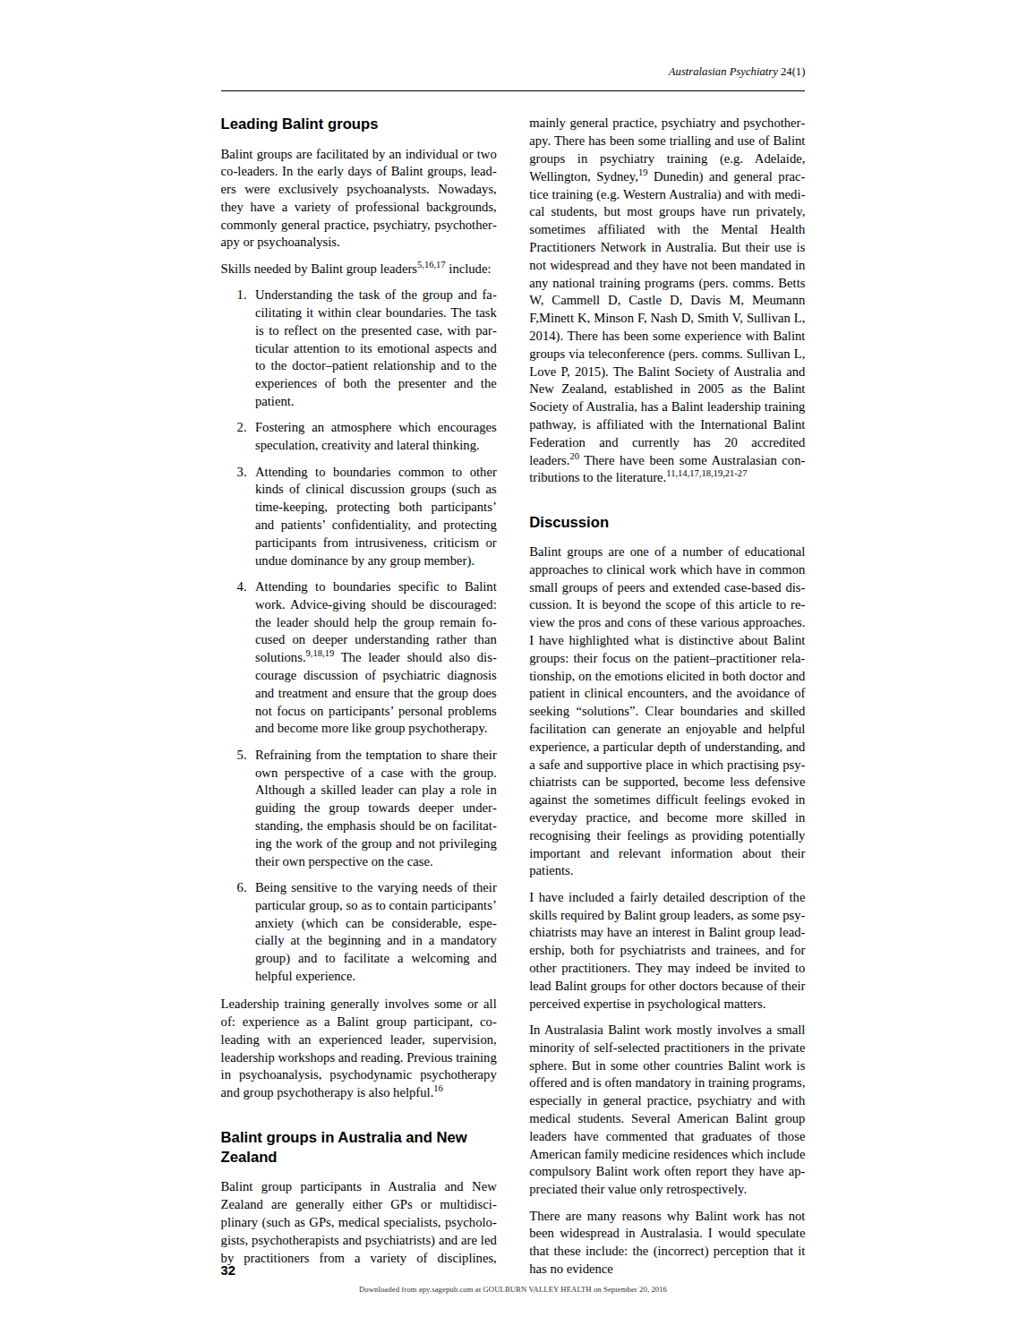Australasian Psychiatry 24(1)
Leading Balint groups
Balint groups are facilitated by an individual or two co-leaders. In the early days of Balint groups, leaders were exclusively psychoanalysts. Nowadays, they have a variety of professional backgrounds, commonly general practice, psychiatry, psychotherapy or psychoanalysis.
Skills needed by Balint group leaders5,16,17 include:
Understanding the task of the group and facilitating it within clear boundaries. The task is to reflect on the presented case, with particular attention to its emotional aspects and to the doctor–patient relationship and to the experiences of both the presenter and the patient.
Fostering an atmosphere which encourages speculation, creativity and lateral thinking.
Attending to boundaries common to other kinds of clinical discussion groups (such as time-keeping, protecting both participants’ and patients’ confidentiality, and protecting participants from intrusiveness, criticism or undue dominance by any group member).
Attending to boundaries specific to Balint work. Advice-giving should be discouraged: the leader should help the group remain focused on deeper understanding rather than solutions.9,18,19 The leader should also discourage discussion of psychiatric diagnosis and treatment and ensure that the group does not focus on participants’ personal problems and become more like group psychotherapy.
Refraining from the temptation to share their own perspective of a case with the group. Although a skilled leader can play a role in guiding the group towards deeper understanding, the emphasis should be on facilitating the work of the group and not privileging their own perspective on the case.
Being sensitive to the varying needs of their particular group, so as to contain participants’ anxiety (which can be considerable, especially at the beginning and in a mandatory group) and to facilitate a welcoming and helpful experience.
Leadership training generally involves some or all of: experience as a Balint group participant, co-leading with an experienced leader, supervision, leadership workshops and reading. Previous training in psychoanalysis, psychodynamic psychotherapy and group psychotherapy is also helpful.16
Balint groups in Australia and New Zealand
Balint group participants in Australia and New Zealand are generally either GPs or multidisciplinary (such as GPs, medical specialists, psychologists, psychotherapists and psychiatrists) and are led by practitioners from a variety of disciplines, mainly general practice, psychiatry and psychotherapy. There has been some trialling and use of Balint groups in psychiatry training (e.g. Adelaide, Wellington, Sydney,19 Dunedin) and general practice training (e.g. Western Australia) and with medical students, but most groups have run privately, sometimes affiliated with the Mental Health Practitioners Network in Australia. But their use is not widespread and they have not been mandated in any national training programs (pers. comms. Betts W, Cammell D, Castle D, Davis M, Meumann F,Minett K, Minson F, Nash D, Smith V, Sullivan L, 2014). There has been some experience with Balint groups via teleconference (pers. comms. Sullivan L, Love P, 2015). The Balint Society of Australia and New Zealand, established in 2005 as the Balint Society of Australia, has a Balint leadership training pathway, is affiliated with the International Balint Federation and currently has 20 accredited leaders.20 There have been some Australasian contributions to the literature.11,14,17,18,19,21-27
Discussion
Balint groups are one of a number of educational approaches to clinical work which have in common small groups of peers and extended case-based discussion. It is beyond the scope of this article to review the pros and cons of these various approaches. I have highlighted what is distinctive about Balint groups: their focus on the patient–practitioner relationship, on the emotions elicited in both doctor and patient in clinical encounters, and the avoidance of seeking “solutions”. Clear boundaries and skilled facilitation can generate an enjoyable and helpful experience, a particular depth of understanding, and a safe and supportive place in which practising psychiatrists can be supported, become less defensive against the sometimes difficult feelings evoked in everyday practice, and become more skilled in recognising their feelings as providing potentially important and relevant information about their patients.
I have included a fairly detailed description of the skills required by Balint group leaders, as some psychiatrists may have an interest in Balint group leadership, both for psychiatrists and trainees, and for other practitioners. They may indeed be invited to lead Balint groups for other doctors because of their perceived expertise in psychological matters.
In Australasia Balint work mostly involves a small minority of self-selected practitioners in the private sphere. But in some other countries Balint work is offered and is often mandatory in training programs, especially in general practice, psychiatry and with medical students. Several American Balint group leaders have commented that graduates of those American family medicine residences which include compulsory Balint work often report they have appreciated their value only retrospectively.
There are many reasons why Balint work has not been widespread in Australasia. I would speculate that these include: the (incorrect) perception that it has no evidence
32
Downloaded from apy.sagepub.com at GOULBURN VALLEY HEALTH on September 20, 2016